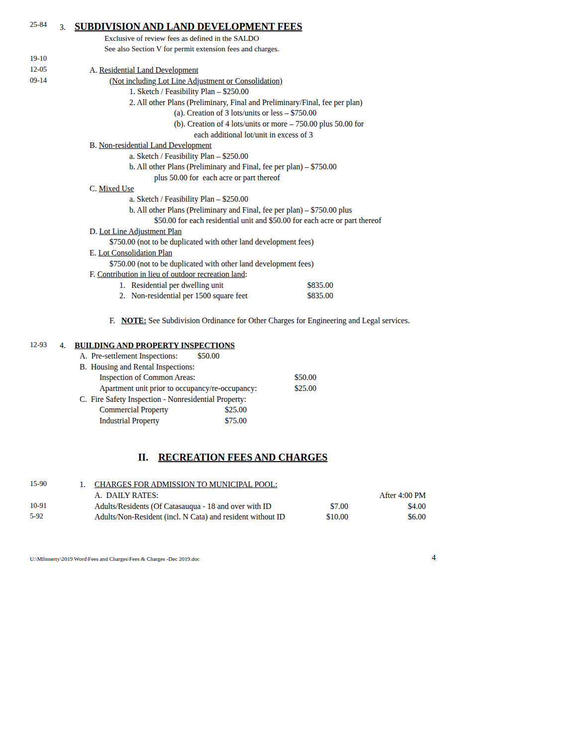25-84
3.
SUBDIVISION AND LAND DEVELOPMENT FEES
Exclusive of review fees as defined in the SALDO
See also Section V for permit extension fees and charges.
19-10
12-05
A. Residential Land Development
09-14
(Not including Lot Line Adjustment or Consolidation)
1. Sketch / Feasibility Plan – $250.00
2. All other Plans (Preliminary, Final and Preliminary/Final, fee per plan)
(a). Creation of 3 lots/units or less – $750.00
(b). Creation of 4 lots/units or more – 750.00 plus 50.00 for
each additional lot/unit in excess of 3
B. Non-residential Land Development
a. Sketch / Feasibility Plan – $250.00
b. All other Plans (Preliminary and Final, fee per plan) – $750.00
plus 50.00 for each acre or part thereof
C. Mixed Use
a. Sketch / Feasibility Plan – $250.00
b. All other Plans (Preliminary and Final, fee per plan) – $750.00 plus
$50.00 for each residential unit and $50.00 for each acre or part thereof
D. Lot Line Adjustment Plan
$750.00 (not to be duplicated with other land development fees)
E. Lot Consolidation Plan
$750.00 (not to be duplicated with other land development fees)
F. Contribution in lieu of outdoor recreation land:
| 1. Residential per dwelling unit | $835.00 |
| 2. Non-residential per 1500 square feet | $835.00 |
F. NOTE: See Subdivision Ordinance for Other Charges for Engineering and Legal services.
12-93
4.
BUILDING AND PROPERTY INSPECTIONS
A. Pre-settlement Inspections: $50.00
B. Housing and Rental Inspections:
Inspection of Common Areas: $50.00
Apartment unit prior to occupancy/re-occupancy: $25.00
C. Fire Safety Inspection - Nonresidential Property:
Commercial Property $25.00
Industrial Property $75.00
II. RECREATION FEES AND CHARGES
15-90
1. CHARGES FOR ADMISSION TO MUNICIPAL POOL:
A. DAILY RATES: After 4:00 PM
10-91
Adults/Residents (Of Catasauqua - 18 and over with ID $7.00 $4.00
5-92
Adults/Non-Resident (incl. N Cata) and resident without ID $10.00 $6.00
U:\Mfinnerty\2019 Word\Fees and Charges\Fees & Charges -Dec 2019.doc 4